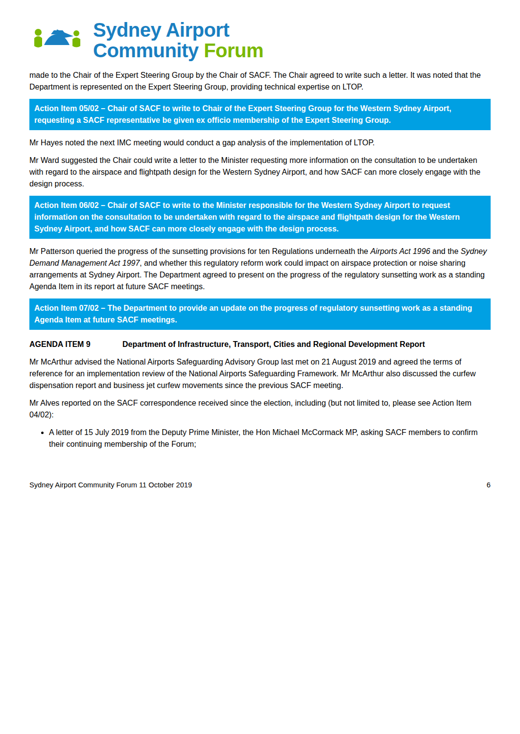Sydney Airport Community Forum
made to the Chair of the Expert Steering Group by the Chair of SACF. The Chair agreed to write such a letter. It was noted that the Department is represented on the Expert Steering Group, providing technical expertise on LTOP.
Action Item 05/02 – Chair of SACF to write to Chair of the Expert Steering Group for the Western Sydney Airport, requesting a SACF representative be given ex officio membership of the Expert Steering Group.
Mr Hayes noted the next IMC meeting would conduct a gap analysis of the implementation of LTOP.
Mr Ward suggested the Chair could write a letter to the Minister requesting more information on the consultation to be undertaken with regard to the airspace and flightpath design for the Western Sydney Airport, and how SACF can more closely engage with the design process.
Action Item 06/02 – Chair of SACF to write to the Minister responsible for the Western Sydney Airport to request information on the consultation to be undertaken with regard to the airspace and flightpath design for the Western Sydney Airport, and how SACF can more closely engage with the design process.
Mr Patterson queried the progress of the sunsetting provisions for ten Regulations underneath the Airports Act 1996 and the Sydney Demand Management Act 1997, and whether this regulatory reform work could impact on airspace protection or noise sharing arrangements at Sydney Airport. The Department agreed to present on the progress of the regulatory sunsetting work as a standing Agenda Item in its report at future SACF meetings.
Action Item 07/02 – The Department to provide an update on the progress of regulatory sunsetting work as a standing Agenda Item at future SACF meetings.
AGENDA ITEM 9
Department of Infrastructure, Transport, Cities and Regional Development Report
Mr McArthur advised the National Airports Safeguarding Advisory Group last met on 21 August 2019 and agreed the terms of reference for an implementation review of the National Airports Safeguarding Framework. Mr McArthur also discussed the curfew dispensation report and business jet curfew movements since the previous SACF meeting.
Mr Alves reported on the SACF correspondence received since the election, including (but not limited to, please see Action Item 04/02):
A letter of 15 July 2019 from the Deputy Prime Minister, the Hon Michael McCormack MP, asking SACF members to confirm their continuing membership of the Forum;
Sydney Airport Community Forum 11 October 2019
6